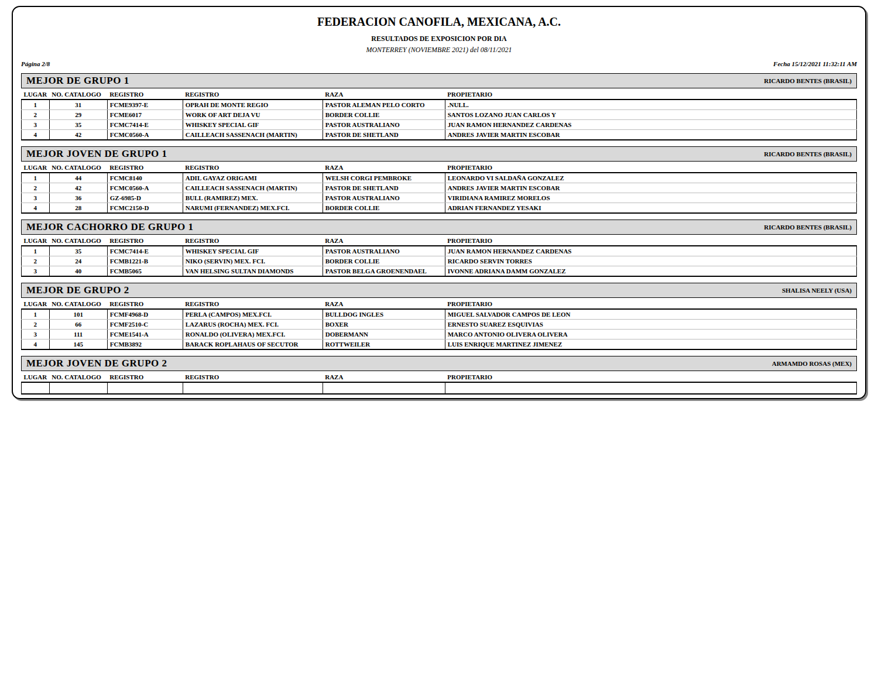FEDERACION CANOFILA, MEXICANA, A.C.
RESULTADOS DE EXPOSICION POR DIA
MONTERREY (NOVIEMBRE 2021) del 08/11/2021
Página 2/8 Fecha 15/12/2021 11:32:11 AM
MEJOR DE GRUPO 1 RICARDO BENTES (BRASIL)
| LUGAR | NO. CATALOGO | REGISTRO | REGISTRO | RAZA | PROPIETARIO |
| --- | --- | --- | --- | --- | --- |
| 1 | 31 | FCME9397-E | OPRAH DE MONTE REGIO | PASTOR ALEMAN PELO CORTO | .NULL. |
| 2 | 29 | FCME6017 | WORK OF ART DEJA VU | BORDER COLLIE | SANTOS LOZANO JUAN CARLOS Y |
| 3 | 35 | FCMC7414-E | WHISKEY SPECIAL GIF | PASTOR AUSTRALIANO | JUAN RAMON HERNANDEZ CARDENAS |
| 4 | 42 | FCMC0560-A | CAILLEACH SASSENACH (MARTIN) | PASTOR DE SHETLAND | ANDRES JAVIER MARTIN ESCOBAR |
MEJOR JOVEN DE GRUPO 1 RICARDO BENTES (BRASIL)
| LUGAR | NO. CATALOGO | REGISTRO | REGISTRO | RAZA | PROPIETARIO |
| --- | --- | --- | --- | --- | --- |
| 1 | 44 | FCMC8140 | ADIL GAYAZ ORIGAMI | WELSH CORGI PEMBROKE | LEONARDO VI SALDAÑA GONZALEZ |
| 2 | 42 | FCMC0560-A | CAILLEACH SASSENACH (MARTIN) | PASTOR DE SHETLAND | ANDRES JAVIER MARTIN ESCOBAR |
| 3 | 36 | GZ-6985-D | BULL (RAMIREZ) MEX. | PASTOR AUSTRALIANO | VIRIDIANA RAMIREZ MORELOS |
| 4 | 28 | FCMC2150-D | NARUMI (FERNANDEZ) MEX.FCI. | BORDER COLLIE | ADRIAN FERNANDEZ YESAKI |
MEJOR CACHORRO DE GRUPO 1 RICARDO BENTES (BRASIL)
| LUGAR | NO. CATALOGO | REGISTRO | REGISTRO | RAZA | PROPIETARIO |
| --- | --- | --- | --- | --- | --- |
| 1 | 35 | FCMC7414-E | WHISKEY SPECIAL GIF | PASTOR AUSTRALIANO | JUAN RAMON HERNANDEZ CARDENAS |
| 2 | 24 | FCMB1221-B | NIKO (SERVIN) MEX. FCI. | BORDER COLLIE | RICARDO SERVIN TORRES |
| 3 | 40 | FCMB5065 | VAN HELSING SULTAN DIAMONDS | PASTOR BELGA GROENENDAEL | IVONNE ADRIANA DAMM GONZALEZ |
MEJOR DE GRUPO 2 SHALISA NEELY (USA)
| LUGAR | NO. CATALOGO | REGISTRO | REGISTRO | RAZA | PROPIETARIO |
| --- | --- | --- | --- | --- | --- |
| 1 | 101 | FCMF4968-D | PERLA (CAMPOS) MEX.FCI. | BULLDOG INGLES | MIGUEL SALVADOR CAMPOS DE LEON |
| 2 | 66 | FCMF2510-C | LAZARUS (ROCHA) MEX. FCI. | BOXER | ERNESTO SUAREZ ESQUIVIAS |
| 3 | 111 | FCME1541-A | RONALDO (OLIVERA) MEX.FCI. | DOBERMANN | MARCO ANTONIO OLIVERA OLIVERA |
| 4 | 145 | FCMB3892 | BARACK ROPLAHAUS OF SECUTOR | ROTTWEILER | LUIS ENRIQUE MARTINEZ JIMENEZ |
MEJOR JOVEN DE GRUPO 2 ARMAMDO ROSAS (MEX)
| LUGAR | NO. CATALOGO | REGISTRO | REGISTRO | RAZA | PROPIETARIO |
| --- | --- | --- | --- | --- | --- |